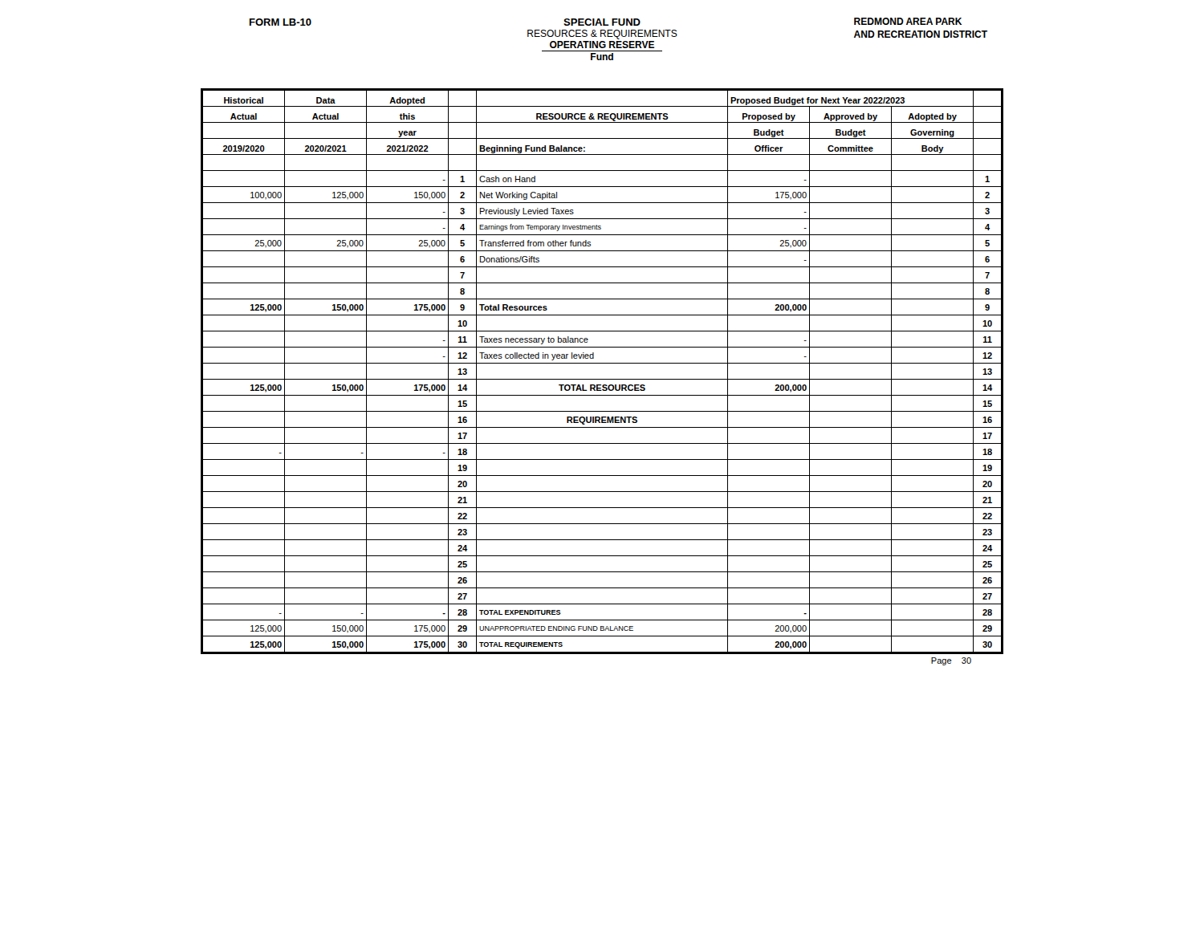FORM LB-10
SPECIAL FUND
RESOURCES & REQUIREMENTS
OPERATING RESERVE
Fund
REDMOND AREA PARK
AND RECREATION DISTRICT
| Historical | Data | Adopted | | | Proposed Budget for Next Year 2022/2023 | |
| --- | --- | --- | --- | --- | --- | --- |
| Actual | Actual | this | | RESOURCE & REQUIREMENTS | Proposed by | Approved by | Adopted by | |
| | | year | | | Budget | Budget | Governing | |
| 2019/2020 | 2020/2021 | 2021/2022 | | Beginning Fund Balance: | Officer | Committee | Body | |
| | | - | 1 | Cash on Hand | - | | | 1 |
| 100,000 | 125,000 | 150,000 | 2 | Net Working Capital | 175,000 | | | 2 |
| | | - | 3 | Previously Levied Taxes | - | | | 3 |
| | | - | 4 | Earnings from Temporary Investments | - | | | 4 |
| 25,000 | 25,000 | 25,000 | 5 | Transferred from other funds | 25,000 | | | 5 |
| | | | 6 | Donations/Gifts | - | | | 6 |
| | | | 7 | | | | | 7 |
| | | | 8 | | | | | 8 |
| 125,000 | 150,000 | 175,000 | 9 | Total Resources | 200,000 | | | 9 |
| | | | 10 | | | | | 10 |
| | | - | 11 | Taxes necessary to balance | - | | | 11 |
| | | - | 12 | Taxes collected in year levied | - | | | 12 |
| | | | 13 | | | | | 13 |
| 125,000 | 150,000 | 175,000 | 14 | TOTAL RESOURCES | 200,000 | | | 14 |
| | | | 15 | | | | | 15 |
| | | | 16 | REQUIREMENTS | | | | 16 |
| | | | 17 | | | | | 17 |
| - | - | - | 18 | | | | | 18 |
| | | | 19 | | | | | 19 |
| | | | 20 | | | | | 20 |
| | | | 21 | | | | | 21 |
| | | | 22 | | | | | 22 |
| | | | 23 | | | | | 23 |
| | | | 24 | | | | | 24 |
| | | | 25 | | | | | 25 |
| | | | 26 | | | | | 26 |
| | | | 27 | | | | | 27 |
| - | - | - | 28 | TOTAL EXPENDITURES | - | | | 28 |
| 125,000 | 150,000 | 175,000 | 29 | UNAPPROPRIATED ENDING FUND BALANCE | 200,000 | | | 29 |
| 125,000 | 150,000 | 175,000 | 30 | TOTAL REQUIREMENTS | 200,000 | | | 30 |
Page 30